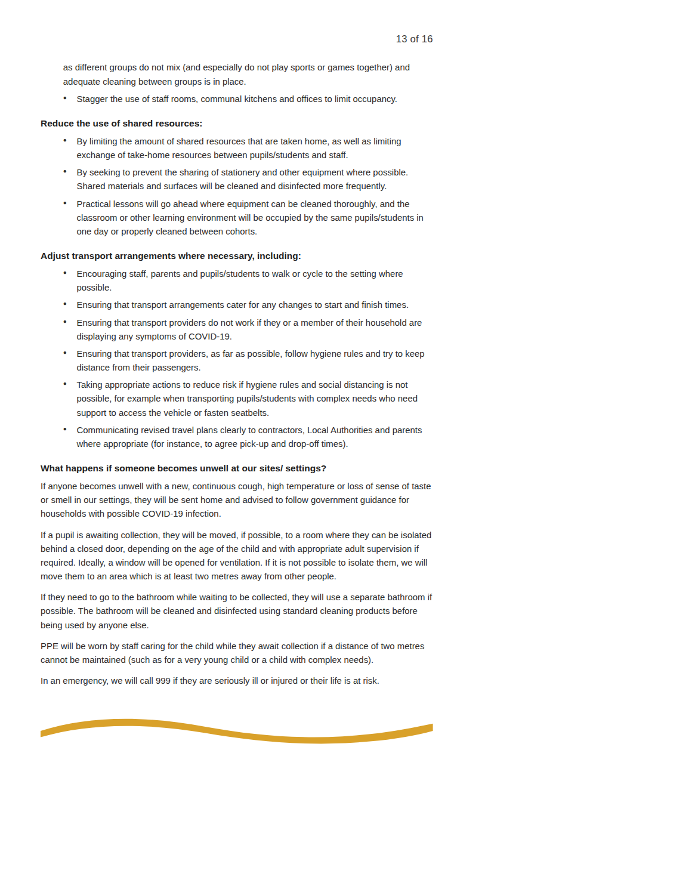13 of 16
as different groups do not mix (and especially do not play sports or games together) and adequate cleaning between groups is in place.
Stagger the use of staff rooms, communal kitchens and offices to limit occupancy.
Reduce the use of shared resources:
By limiting the amount of shared resources that are taken home, as well as limiting exchange of take-home resources between pupils/students and staff.
By seeking to prevent the sharing of stationery and other equipment where possible. Shared materials and surfaces will be cleaned and disinfected more frequently.
Practical lessons will go ahead where equipment can be cleaned thoroughly, and the classroom or other learning environment will be occupied by the same pupils/students in one day or properly cleaned between cohorts.
Adjust transport arrangements where necessary, including:
Encouraging staff, parents and pupils/students to walk or cycle to the setting where possible.
Ensuring that transport arrangements cater for any changes to start and finish times.
Ensuring that transport providers do not work if they or a member of their household are displaying any symptoms of COVID-19.
Ensuring that transport providers, as far as possible, follow hygiene rules and try to keep distance from their passengers.
Taking appropriate actions to reduce risk if hygiene rules and social distancing is not possible, for example when transporting pupils/students with complex needs who need support to access the vehicle or fasten seatbelts.
Communicating revised travel plans clearly to contractors, Local Authorities and parents where appropriate (for instance, to agree pick-up and drop-off times).
What happens if someone becomes unwell at our sites/ settings?
If anyone becomes unwell with a new, continuous cough, high temperature or loss of sense of taste or smell in our settings, they will be sent home and advised to follow government guidance for households with possible COVID-19 infection.
If a pupil is awaiting collection, they will be moved, if possible, to a room where they can be isolated behind a closed door, depending on the age of the child and with appropriate adult supervision if required. Ideally, a window will be opened for ventilation. If it is not possible to isolate them, we will move them to an area which is at least two metres away from other people.
If they need to go to the bathroom while waiting to be collected, they will use a separate bathroom if possible. The bathroom will be cleaned and disinfected using standard cleaning products before being used by anyone else.
PPE will be worn by staff caring for the child while they await collection if a distance of two metres cannot be maintained (such as for a very young child or a child with complex needs).
In an emergency, we will call 999 if they are seriously ill or injured or their life is at risk.